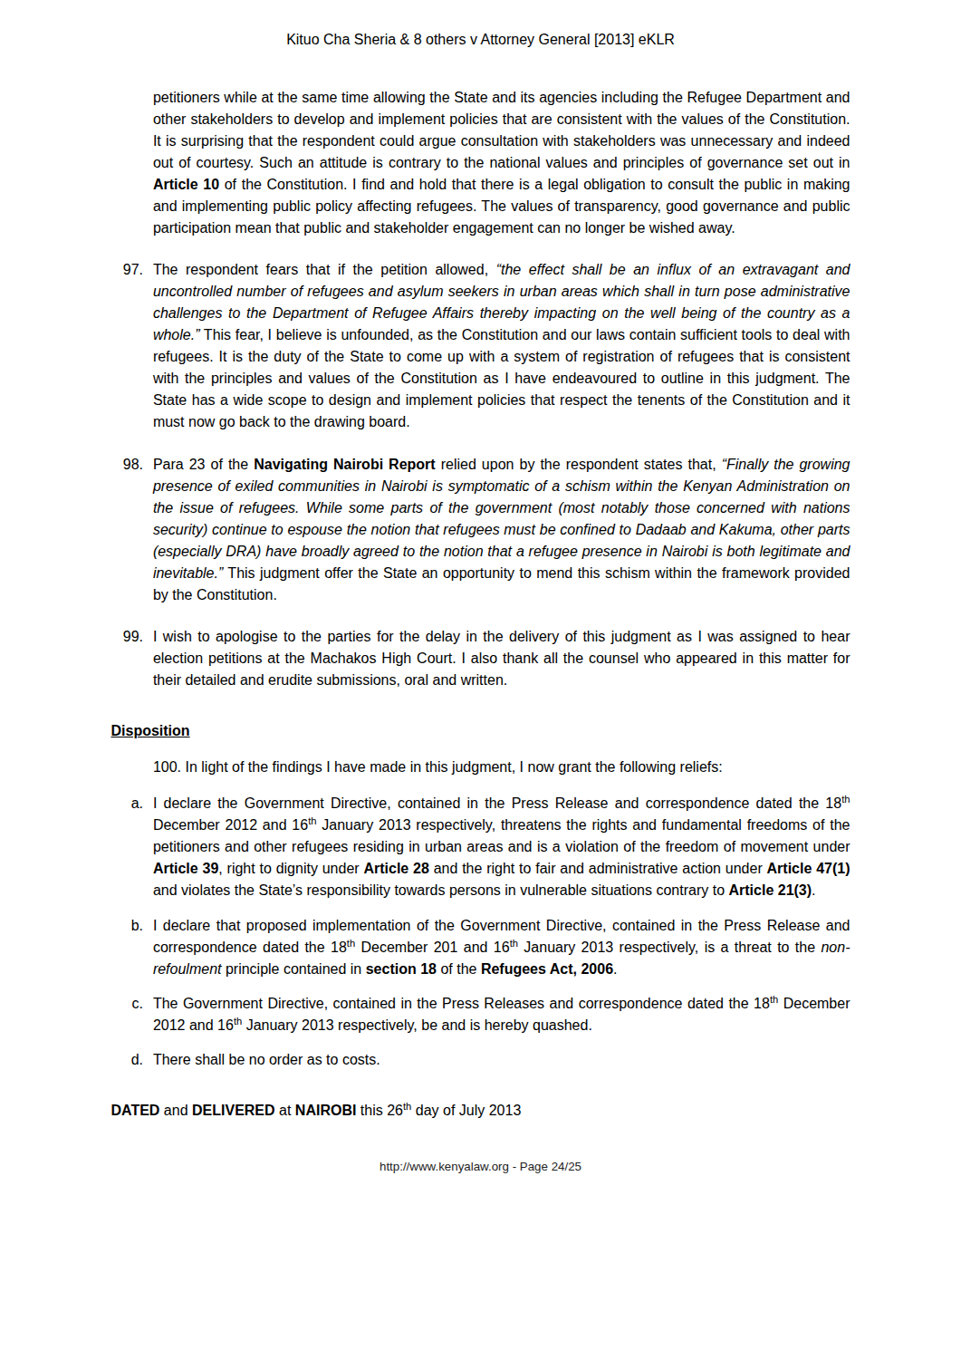Kituo Cha Sheria & 8 others v Attorney General [2013] eKLR
petitioners while at the same time allowing the State and its agencies including the Refugee Department and other stakeholders to develop and implement policies that are consistent with the values of the Constitution. It is surprising that the respondent could argue consultation with stakeholders was unnecessary and indeed out of courtesy. Such an attitude is contrary to the national values and principles of governance set out in Article 10 of the Constitution. I find and hold that there is a legal obligation to consult the public in making and implementing public policy affecting refugees. The values of transparency, good governance and public participation mean that public and stakeholder engagement can no longer be wished away.
The respondent fears that if the petition allowed, “the effect shall be an influx of an extravagant and uncontrolled number of refugees and asylum seekers in urban areas which shall in turn pose administrative challenges to the Department of Refugee Affairs thereby impacting on the well being of the country as a whole.” This fear, I believe is unfounded, as the Constitution and our laws contain sufficient tools to deal with refugees. It is the duty of the State to come up with a system of registration of refugees that is consistent with the principles and values of the Constitution as I have endeavoured to outline in this judgment. The State has a wide scope to design and implement policies that respect the tenents of the Constitution and it must now go back to the drawing board.
Para 23 of the Navigating Nairobi Report relied upon by the respondent states that, “Finally the growing presence of exiled communities in Nairobi is symptomatic of a schism within the Kenyan Administration on the issue of refugees. While some parts of the government (most notably those concerned with nations security) continue to espouse the notion that refugees must be confined to Dadaab and Kakuma, other parts (especially DRA) have broadly agreed to the notion that a refugee presence in Nairobi is both legitimate and inevitable.” This judgment offer the State an opportunity to mend this schism within the framework provided by the Constitution.
I wish to apologise to the parties for the delay in the delivery of this judgment as I was assigned to hear election petitions at the Machakos High Court. I also thank all the counsel who appeared in this matter for their detailed and erudite submissions, oral and written.
Disposition
100. In light of the findings I have made in this judgment, I now grant the following reliefs:
I declare the Government Directive, contained in the Press Release and correspondence dated the 18th December 2012 and 16th January 2013 respectively, threatens the rights and fundamental freedoms of the petitioners and other refugees residing in urban areas and is a violation of the freedom of movement under Article 39, right to dignity under Article 28 and the right to fair and administrative action under Article 47(1) and violates the State’s responsibility towards persons in vulnerable situations contrary to Article 21(3).
I declare that proposed implementation of the Government Directive, contained in the Press Release and correspondence dated the 18th December 201 and 16th January 2013 respectively, is a threat to the non-refoulment principle contained in section 18 of the Refugees Act, 2006.
The Government Directive, contained in the Press Releases and correspondence dated the 18th December 2012 and 16th January 2013 respectively, be and is hereby quashed.
There shall be no order as to costs.
DATED and DELIVERED at NAIROBI this 26th day of July 2013
http://www.kenyalaw.org - Page 24/25